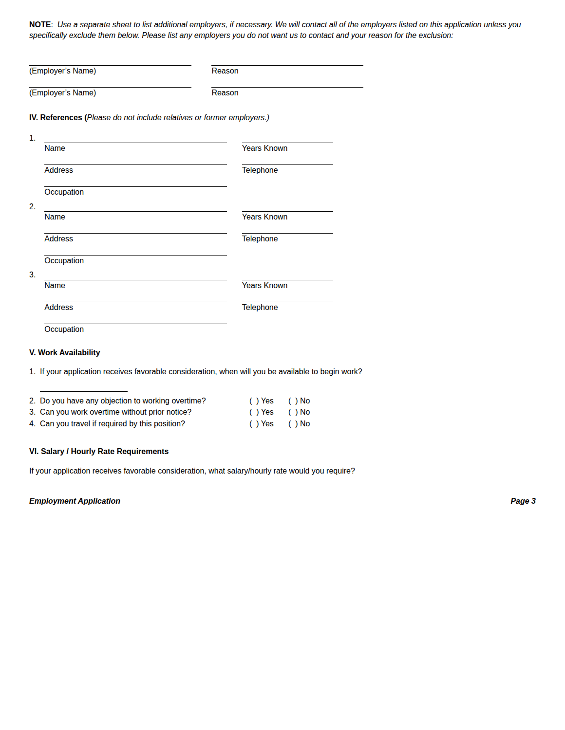NOTE: Use a separate sheet to list additional employers, if necessary. We will contact all of the employers listed on this application unless you specifically exclude them below. Please list any employers you do not want us to contact and your reason for the exclusion:
| (Employer’s Name) | | Reason | |
| (Employer’s Name) | | Reason | |
IV. References (Please do not include relatives or former employers.)
| 1. | | | | |
| | Name | | Years Known | |
| | Address | | Telephone | |
| | Occupation | | | |
| 2. | | | | |
| | Name | | Years Known | |
| | Address | | Telephone | |
| | Occupation | | | |
| 3. | | | | |
| | Name | | Years Known | |
| | Address | | Telephone | |
| | Occupation | | | |
V. Work Availability
| 1. | If your application receives favorable consideration, when will you be available to begin work? |
| 2. | Do you have any objection to working overtime? | ( ) Yes | ( ) No |
| 3. | Can you work overtime without prior notice? | ( ) Yes | ( ) No |
| 4. | Can you travel if required by this position? | ( ) Yes | ( ) No |
VI. Salary / Hourly Rate Requirements
If your application receives favorable consideration, what salary/hourly rate would you require?
Employment Application Page 3